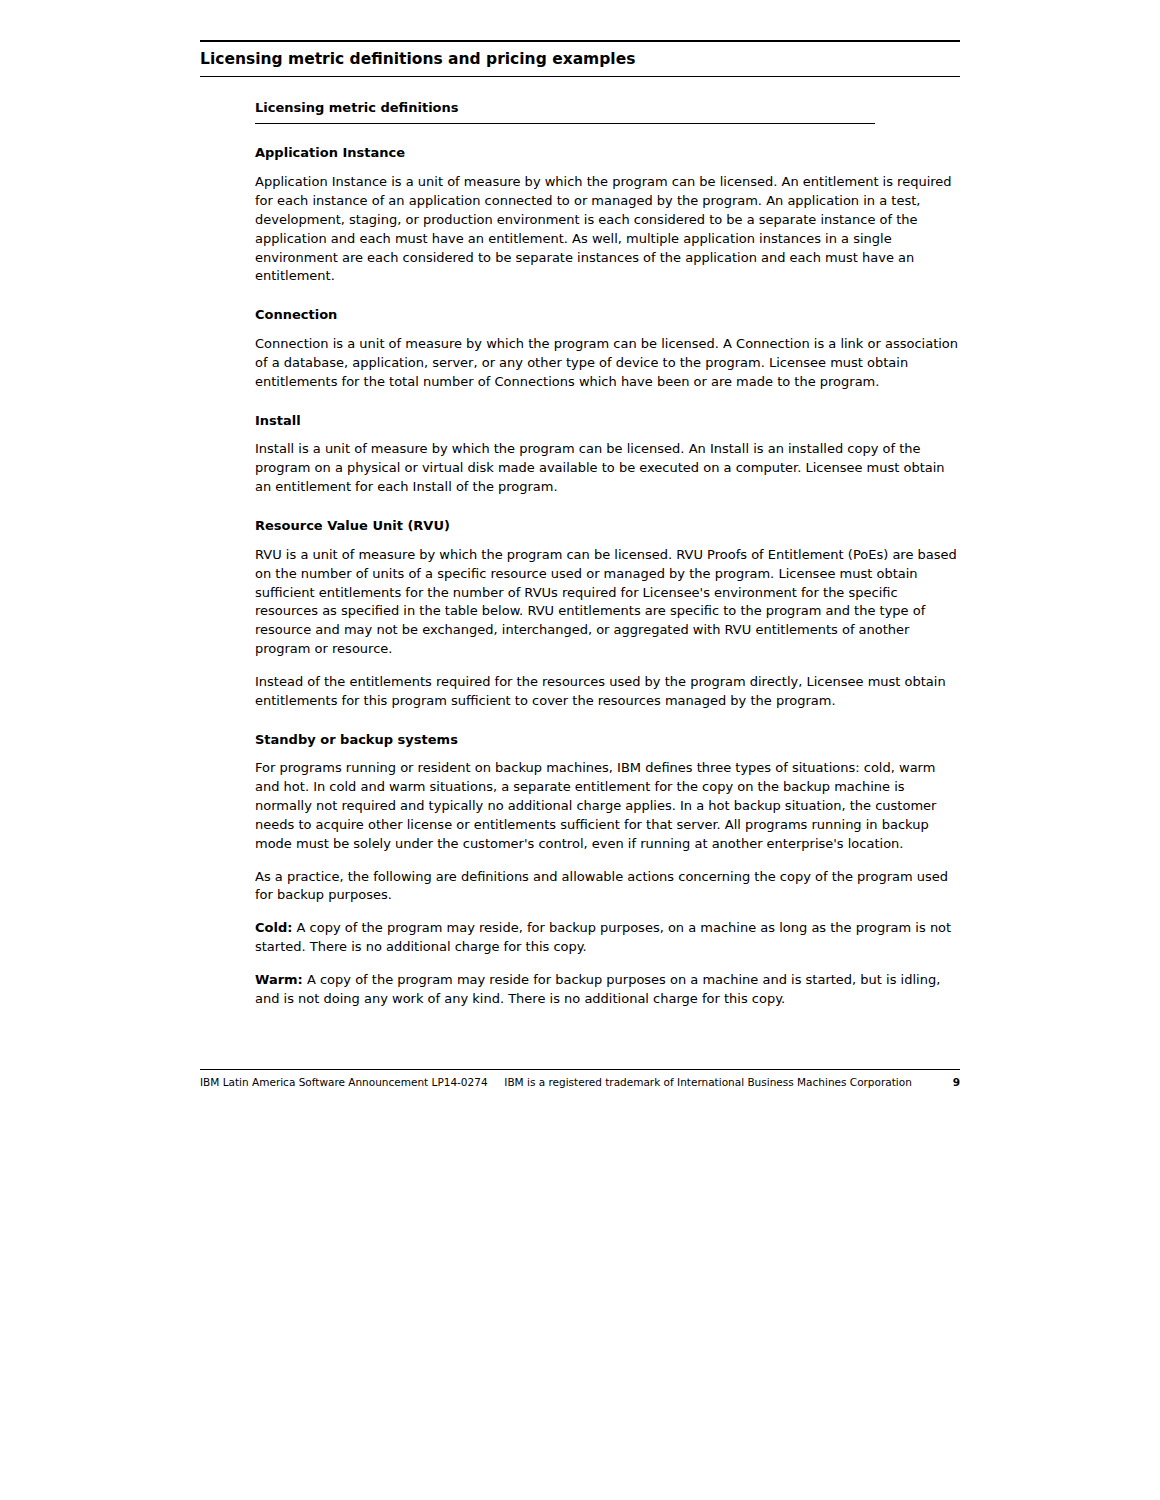Licensing metric definitions and pricing examples
Licensing metric definitions
Application Instance
Application Instance is a unit of measure by which the program can be licensed. An entitlement is required for each instance of an application connected to or managed by the program. An application in a test, development, staging, or production environment is each considered to be a separate instance of the application and each must have an entitlement. As well, multiple application instances in a single environment are each considered to be separate instances of the application and each must have an entitlement.
Connection
Connection is a unit of measure by which the program can be licensed. A Connection is a link or association of a database, application, server, or any other type of device to the program. Licensee must obtain entitlements for the total number of Connections which have been or are made to the program.
Install
Install is a unit of measure by which the program can be licensed. An Install is an installed copy of the program on a physical or virtual disk made available to be executed on a computer. Licensee must obtain an entitlement for each Install of the program.
Resource Value Unit (RVU)
RVU is a unit of measure by which the program can be licensed. RVU Proofs of Entitlement (PoEs) are based on the number of units of a specific resource used or managed by the program. Licensee must obtain sufficient entitlements for the number of RVUs required for Licensee's environment for the specific resources as specified in the table below. RVU entitlements are specific to the program and the type of resource and may not be exchanged, interchanged, or aggregated with RVU entitlements of another program or resource.
Instead of the entitlements required for the resources used by the program directly, Licensee must obtain entitlements for this program sufficient to cover the resources managed by the program.
Standby or backup systems
For programs running or resident on backup machines, IBM defines three types of situations: cold, warm and hot. In cold and warm situations, a separate entitlement for the copy on the backup machine is normally not required and typically no additional charge applies. In a hot backup situation, the customer needs to acquire other license or entitlements sufficient for that server. All programs running in backup mode must be solely under the customer's control, even if running at another enterprise's location.
As a practice, the following are definitions and allowable actions concerning the copy of the program used for backup purposes.
Cold: A copy of the program may reside, for backup purposes, on a machine as long as the program is not started. There is no additional charge for this copy.
Warm: A copy of the program may reside for backup purposes on a machine and is started, but is idling, and is not doing any work of any kind. There is no additional charge for this copy.
IBM Latin America Software Announcement LP14-0274 IBM is a registered trademark of International Business Machines Corporation
9